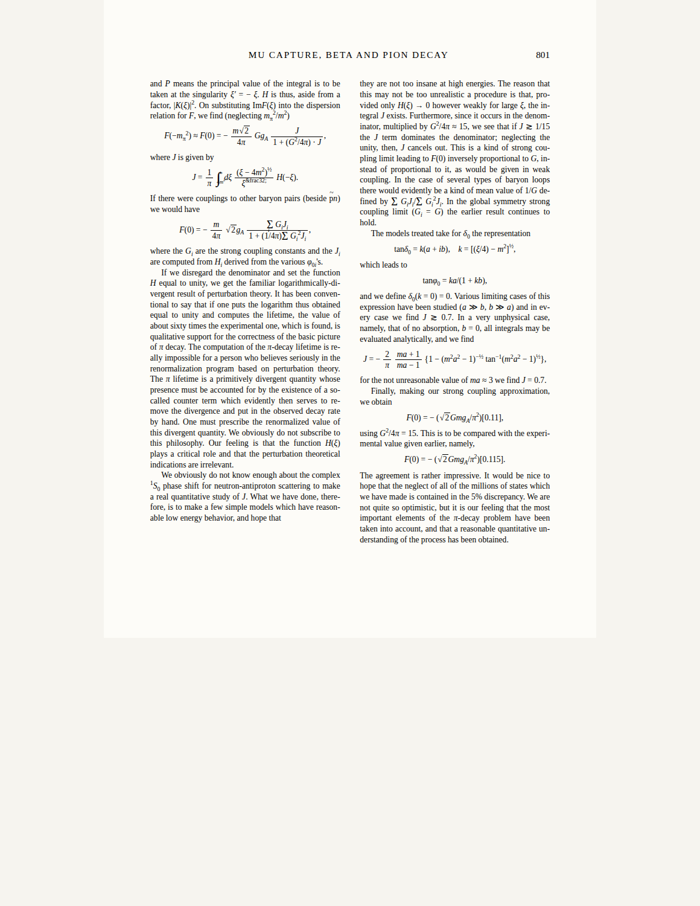MU CAPTURE, BETA AND PION DECAY 801
and P means the principal value of the integral is to be taken at the singularity ξ′ = − ξ. H is thus, aside from a factor, |K(ξ)|2. On substituting ImF(ξ) into the dispersion relation for F, we find (neglecting mπ2/m2)
F(−mπ2) ≈ F(0) = − m√24π GgA J 1 + (G2/4π) · J,
where J is given by
J = 1 π ∫∞4m2 dξ (ξ − 4m2)½ ξ&frac32; H(−ξ).
If there were couplings to other baryon pairs (beside pn) we would have
F(0) = − m 4π √2 gA Σi GiJi 1 + (1/4π)Σ Gi2Ji ,
where the Gi are the strong coupling constants and the Ji are computed from Hi derived from the various φ0i's.
If we disregard the denominator and set the function H equal to unity, we get the familiar logarithmically-divergent result of perturbation theory. It has been conventional to say that if one puts the logarithm thus obtained equal to unity and computes the lifetime, the value of about sixty times the experimental one, which is found, is qualitative support for the correctness of the basic picture of π decay. The computation of the π-decay lifetime is really impossible for a person who believes seriously in the renormalization program based on perturbation theory. The π lifetime is a primitively divergent quantity whose presence must be accounted for by the existence of a so-called counter term which evidently then serves to remove the divergence and put in the observed decay rate by hand. One must prescribe the renormalized value of this divergent quantity. We obviously do not subscribe to this philosophy. Our feeling is that the function H(ξ) plays a critical role and that the perturbation theoretical indications are irrelevant.
We obviously do not know enough about the complex 1S0 phase shift for neutron-antiproton scattering to make a real quantitative study of J. What we have done, therefore, is to make a few simple models which have reasonable low energy behavior, and hope that
they are not too insane at high energies. The reason that this may not be too unrealistic a procedure is that, provided only H(ξ) → 0 however weakly for large ξ, the integral J exists. Furthermore, since it occurs in the denominator, multiplied by G2/4π ≈ 15, we see that if J ≳ 1/15 the J term dominates the denominator; neglecting the unity, then, J cancels out. This is a kind of strong coupling limit leading to F(0) inversely proportional to G, instead of proportional to it, as would be given in weak coupling. In the case of several types of baryon loops there would evidently be a kind of mean value of 1/G defined by Σ GiJi/Σ Gi2Ji. In the global symmetry strong coupling limit (Gi = G) the earlier result continues to hold.
The models treated take for δ0 the representation
tanδ0 = k(a + ib), k = [(ξ/4) − m2]½,
which leads to
tanφ0 = ka/(1 + kb),
and we define δ0(k = 0) = 0. Various limiting cases of this expression have been studied (a ≫ b, b ≫ a) and in every case we find J ≳ 0.7. In a very unphysical case, namely, that of no absorption, b = 0, all integrals may be evaluated analytically, and we find
J = − 2 π ma + 1 ma − 1 {1 − (m2a2 − 1)−½ tan−1(m2a2 − 1)½},
for the not unreasonable value of ma ≈ 3 we find J = 0.7.
Finally, making our strong coupling approximation, we obtain
F(0) = − (√2 GmgA/π2)[0.11],
using G2/4π = 15. This is to be compared with the experimental value given earlier, namely,
F(0) = − (√2 GmgA/π2)[0.115].
The agreement is rather impressive. It would be nice to hope that the neglect of all of the millions of states which we have made is contained in the 5% discrepancy. We are not quite so optimistic, but it is our feeling that the most important elements of the π-decay problem have been taken into account, and that a reasonable quantitative understanding of the process has been obtained.